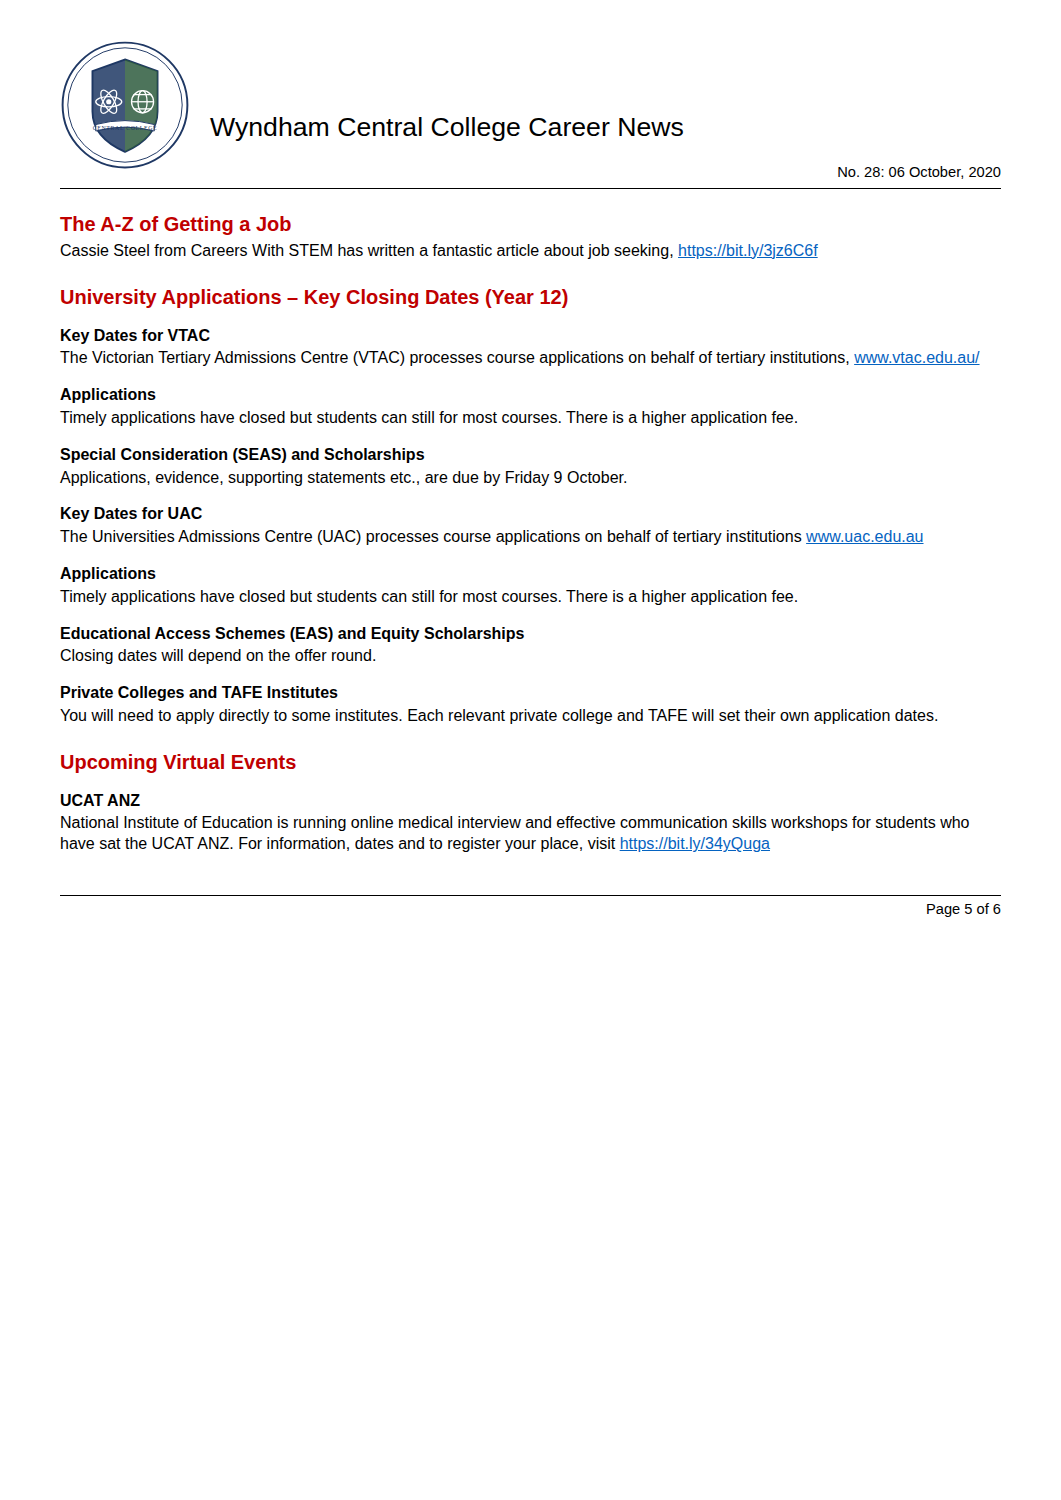CENTRAL COLLEGE
Wyndham Central College Career News
No. 28: 06 October, 2020
The A-Z of Getting a Job
Cassie Steel from Careers With STEM has written a fantastic article about job seeking, https://bit.ly/3jz6C6f
University Applications – Key Closing Dates (Year 12)
Key Dates for VTAC
The Victorian Tertiary Admissions Centre (VTAC) processes course applications on behalf of tertiary institutions, www.vtac.edu.au/
Applications
Timely applications have closed but students can still for most courses. There is a higher application fee.
Special Consideration (SEAS) and Scholarships
Applications, evidence, supporting statements etc., are due by Friday 9 October.
Key Dates for UAC
The Universities Admissions Centre (UAC) processes course applications on behalf of tertiary institutions www.uac.edu.au
Applications
Timely applications have closed but students can still for most courses. There is a higher application fee.
Educational Access Schemes (EAS) and Equity Scholarships
Closing dates will depend on the offer round.
Private Colleges and TAFE Institutes
You will need to apply directly to some institutes. Each relevant private college and TAFE will set their own application dates.
Upcoming Virtual Events
UCAT ANZ
National Institute of Education is running online medical interview and effective communication skills workshops for students who have sat the UCAT ANZ. For information, dates and to register your place, visit https://bit.ly/34yQuga
Page 5 of 6